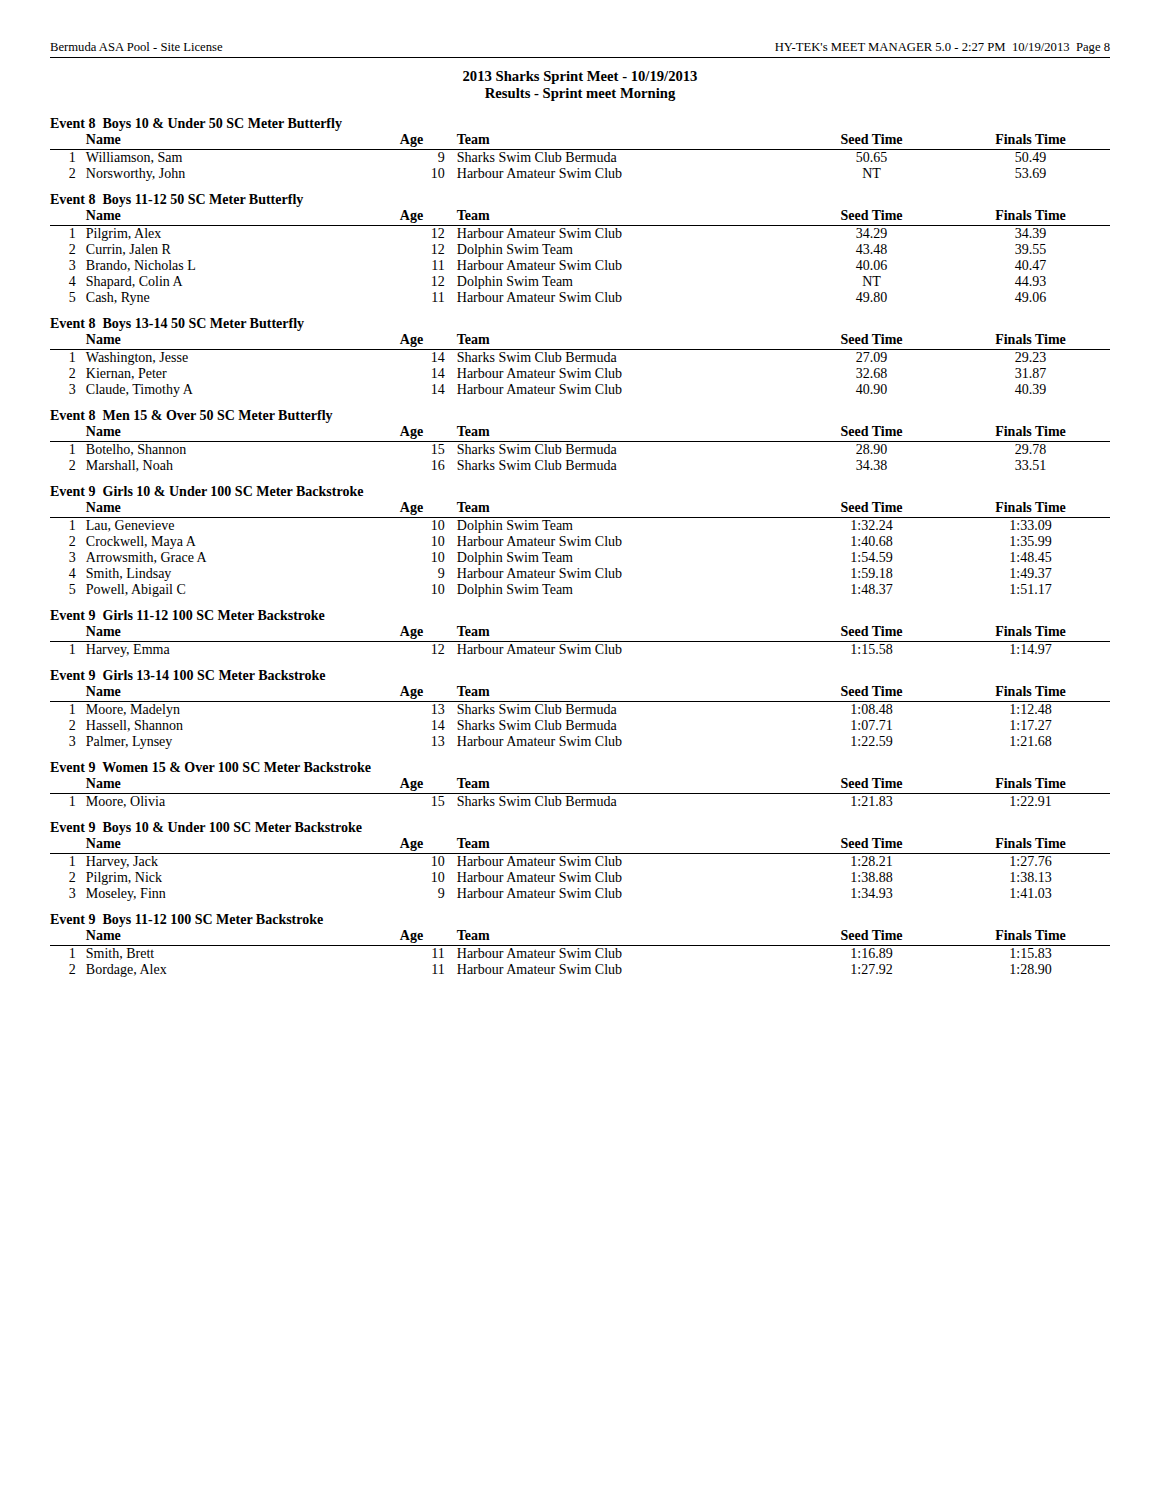Bermuda ASA Pool - Site License HY-TEK's MEET MANAGER 5.0 - 2:27 PM 10/19/2013 Page 8
2013 Sharks Sprint Meet - 10/19/2013
Results - Sprint meet Morning
Event 8 Boys 10 & Under 50 SC Meter Butterfly
| | Name | Age | Team | Seed Time | Finals Time |
| --- | --- | --- | --- | --- | --- |
| 1 | Williamson, Sam | 9 | Sharks Swim Club Bermuda | 50.65 | 50.49 |
| 2 | Norsworthy, John | 10 | Harbour Amateur Swim Club | NT | 53.69 |
Event 8 Boys 11-12 50 SC Meter Butterfly
| | Name | Age | Team | Seed Time | Finals Time |
| --- | --- | --- | --- | --- | --- |
| 1 | Pilgrim, Alex | 12 | Harbour Amateur Swim Club | 34.29 | 34.39 |
| 2 | Currin, Jalen R | 12 | Dolphin Swim Team | 43.48 | 39.55 |
| 3 | Brando, Nicholas L | 11 | Harbour Amateur Swim Club | 40.06 | 40.47 |
| 4 | Shapard, Colin A | 12 | Dolphin Swim Team | NT | 44.93 |
| 5 | Cash, Ryne | 11 | Harbour Amateur Swim Club | 49.80 | 49.06 |
Event 8 Boys 13-14 50 SC Meter Butterfly
| | Name | Age | Team | Seed Time | Finals Time |
| --- | --- | --- | --- | --- | --- |
| 1 | Washington, Jesse | 14 | Sharks Swim Club Bermuda | 27.09 | 29.23 |
| 2 | Kiernan, Peter | 14 | Harbour Amateur Swim Club | 32.68 | 31.87 |
| 3 | Claude, Timothy A | 14 | Harbour Amateur Swim Club | 40.90 | 40.39 |
Event 8 Men 15 & Over 50 SC Meter Butterfly
| | Name | Age | Team | Seed Time | Finals Time |
| --- | --- | --- | --- | --- | --- |
| 1 | Botelho, Shannon | 15 | Sharks Swim Club Bermuda | 28.90 | 29.78 |
| 2 | Marshall, Noah | 16 | Sharks Swim Club Bermuda | 34.38 | 33.51 |
Event 9 Girls 10 & Under 100 SC Meter Backstroke
| | Name | Age | Team | Seed Time | Finals Time |
| --- | --- | --- | --- | --- | --- |
| 1 | Lau, Genevieve | 10 | Dolphin Swim Team | 1:32.24 | 1:33.09 |
| 2 | Crockwell, Maya A | 10 | Harbour Amateur Swim Club | 1:40.68 | 1:35.99 |
| 3 | Arrowsmith, Grace A | 10 | Dolphin Swim Team | 1:54.59 | 1:48.45 |
| 4 | Smith, Lindsay | 9 | Harbour Amateur Swim Club | 1:59.18 | 1:49.37 |
| 5 | Powell, Abigail C | 10 | Dolphin Swim Team | 1:48.37 | 1:51.17 |
Event 9 Girls 11-12 100 SC Meter Backstroke
| | Name | Age | Team | Seed Time | Finals Time |
| --- | --- | --- | --- | --- | --- |
| 1 | Harvey, Emma | 12 | Harbour Amateur Swim Club | 1:15.58 | 1:14.97 |
Event 9 Girls 13-14 100 SC Meter Backstroke
| | Name | Age | Team | Seed Time | Finals Time |
| --- | --- | --- | --- | --- | --- |
| 1 | Moore, Madelyn | 13 | Sharks Swim Club Bermuda | 1:08.48 | 1:12.48 |
| 2 | Hassell, Shannon | 14 | Sharks Swim Club Bermuda | 1:07.71 | 1:17.27 |
| 3 | Palmer, Lynsey | 13 | Harbour Amateur Swim Club | 1:22.59 | 1:21.68 |
Event 9 Women 15 & Over 100 SC Meter Backstroke
| | Name | Age | Team | Seed Time | Finals Time |
| --- | --- | --- | --- | --- | --- |
| 1 | Moore, Olivia | 15 | Sharks Swim Club Bermuda | 1:21.83 | 1:22.91 |
Event 9 Boys 10 & Under 100 SC Meter Backstroke
| | Name | Age | Team | Seed Time | Finals Time |
| --- | --- | --- | --- | --- | --- |
| 1 | Harvey, Jack | 10 | Harbour Amateur Swim Club | 1:28.21 | 1:27.76 |
| 2 | Pilgrim, Nick | 10 | Harbour Amateur Swim Club | 1:38.88 | 1:38.13 |
| 3 | Moseley, Finn | 9 | Harbour Amateur Swim Club | 1:34.93 | 1:41.03 |
Event 9 Boys 11-12 100 SC Meter Backstroke
| | Name | Age | Team | Seed Time | Finals Time |
| --- | --- | --- | --- | --- | --- |
| 1 | Smith, Brett | 11 | Harbour Amateur Swim Club | 1:16.89 | 1:15.83 |
| 2 | Bordage, Alex | 11 | Harbour Amateur Swim Club | 1:27.92 | 1:28.90 |